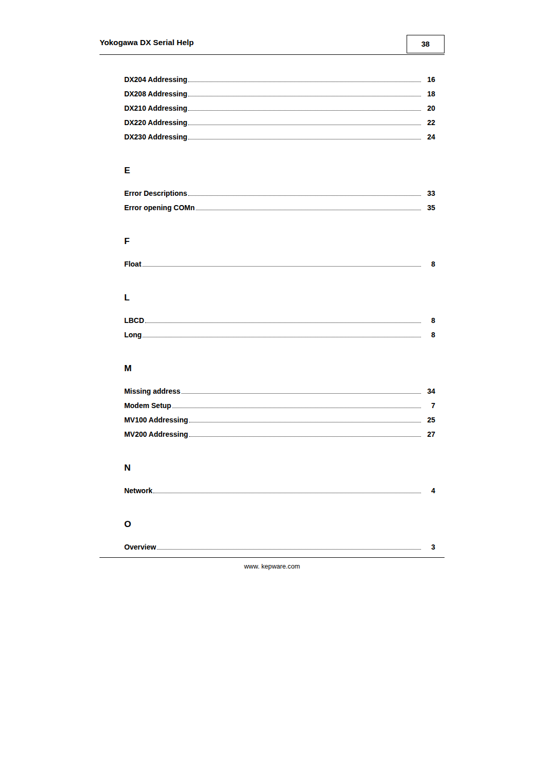Yokogawa DX Serial Help
38
DX204 Addressing 16
DX208 Addressing 18
DX210 Addressing 20
DX220 Addressing 22
DX230 Addressing 24
E
Error Descriptions 33
Error opening COMn 35
F
Float 8
L
LBCD 8
Long 8
M
Missing address 34
Modem Setup 7
MV100 Addressing 25
MV200 Addressing 27
N
Network 4
O
Overview 3
www. kepware.com